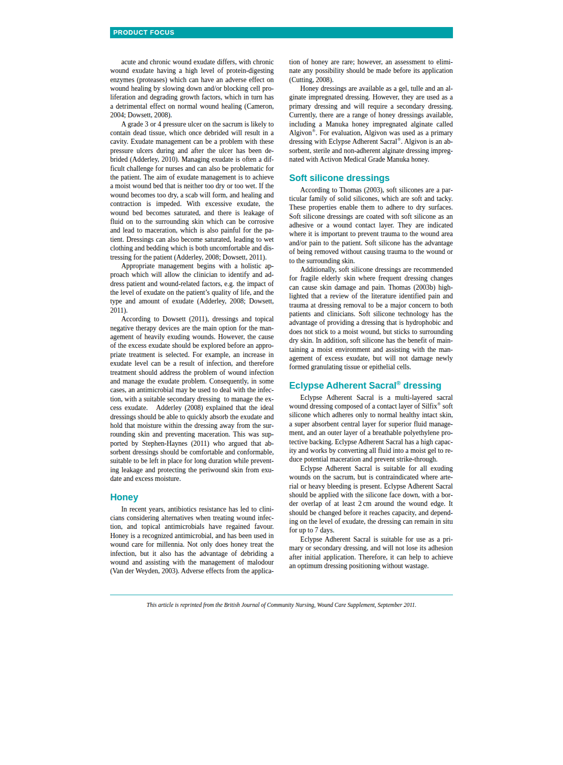Product focus
acute and chronic wound exudate differs, with chronic wound exudate having a high level of protein-digesting enzymes (proteases) which can have an adverse effect on wound healing by slowing down and/or blocking cell proliferation and degrading growth factors, which in turn has a detrimental effect on normal wound healing (Cameron, 2004; Dowsett, 2008).
A grade 3 or 4 pressure ulcer on the sacrum is likely to contain dead tissue, which once debrided will result in a cavity. Exudate management can be a problem with these pressure ulcers during and after the ulcer has been debrided (Adderley, 2010). Managing exudate is often a difficult challenge for nurses and can also be problematic for the patient. The aim of exudate management is to achieve a moist wound bed that is neither too dry or too wet. If the wound becomes too dry, a scab will form, and healing and contraction is impeded. With excessive exudate, the wound bed becomes saturated, and there is leakage of fluid on to the surrounding skin which can be corrosive and lead to maceration, which is also painful for the patient. Dressings can also become saturated, leading to wet clothing and bedding which is both uncomfortable and distressing for the patient (Adderley, 2008; Dowsett, 2011).
Appropriate management begins with a holistic approach which will allow the clinician to identify and address patient and wound-related factors, e.g. the impact of the level of exudate on the patient’s quality of life, and the type and amount of exudate (Adderley, 2008; Dowsett, 2011).
According to Dowsett (2011), dressings and topical negative therapy devices are the main option for the management of heavily exuding wounds. However, the cause of the excess exudate should be explored before an appropriate treatment is selected. For example, an increase in exudate level can be a result of infection, and therefore treatment should address the problem of wound infection and manage the exudate problem. Consequently, in some cases, an antimicrobial may be used to deal with the infection, with a suitable secondary dressing to manage the excess exudate. Adderley (2008) explained that the ideal dressings should be able to quickly absorb the exudate and hold that moisture within the dressing away from the surrounding skin and preventing maceration. This was supported by Stephen-Haynes (2011) who argued that absorbent dressings should be comfortable and conformable, suitable to be left in place for long duration while preventing leakage and protecting the periwound skin from exudate and excess moisture.
Honey
In recent years, antibiotics resistance has led to clinicians considering alternatives when treating wound infection, and topical antimicrobials have regained favour. Honey is a recognized antimicrobial, and has been used in wound care for millennia. Not only does honey treat the infection, but it also has the advantage of debriding a wound and assisting with the management of malodour (Van der Weyden, 2003). Adverse effects from the application of honey are rare; however, an assessment to eliminate any possibility should be made before its application (Cutting, 2008).
Honey dressings are available as a gel, tulle and an alginate impregnated dressing. However, they are used as a primary dressing and will require a secondary dressing. Currently, there are a range of honey dressings available, including a Manuka honey impregnated alginate called Algivon®. For evaluation, Algivon was used as a primary dressing with Eclypse Adherent Sacral®. Algivon is an absorbent, sterile and non-adherent alginate dressing impregnated with Activon Medical Grade Manuka honey.
Soft silicone dressings
According to Thomas (2003), soft silicones are a particular family of solid silicones, which are soft and tacky. These properties enable them to adhere to dry surfaces. Soft silicone dressings are coated with soft silicone as an adhesive or a wound contact layer. They are indicated where it is important to prevent trauma to the wound area and/or pain to the patient. Soft silicone has the advantage of being removed without causing trauma to the wound or to the surrounding skin.
Additionally, soft silicone dressings are recommended for fragile elderly skin where frequent dressing changes can cause skin damage and pain. Thomas (2003b) highlighted that a review of the literature identified pain and trauma at dressing removal to be a major concern to both patients and clinicians. Soft silicone technology has the advantage of providing a dressing that is hydrophobic and does not stick to a moist wound, but sticks to surrounding dry skin. In addition, soft silicone has the benefit of maintaining a moist environment and assisting with the management of excess exudate, but will not damage newly formed granulating tissue or epithelial cells.
Eclypse Adherent Sacral® dressing
Eclypse Adherent Sacral is a multi-layered sacral wound dressing composed of a contact layer of Silfix® soft silicone which adheres only to normal healthy intact skin, a super absorbent central layer for superior fluid management, and an outer layer of a breathable polyethylene protective backing. Eclypse Adherent Sacral has a high capacity and works by converting all fluid into a moist gel to reduce potential maceration and prevent strike-through.
Eclypse Adherent Sacral is suitable for all exuding wounds on the sacrum, but is contraindicated where arterial or heavy bleeding is present. Eclypse Adherent Sacral should be applied with the silicone face down, with a border overlap of at least 2 cm around the wound edge. It should be changed before it reaches capacity, and depending on the level of exudate, the dressing can remain in situ for up to 7 days.
Eclypse Adherent Sacral is suitable for use as a primary or secondary dressing, and will not lose its adhesion after initial application. Therefore, it can help to achieve an optimum dressing positioning without wastage.
This article is reprinted from the British Journal of Community Nursing, Wound Care Supplement, September 2011.